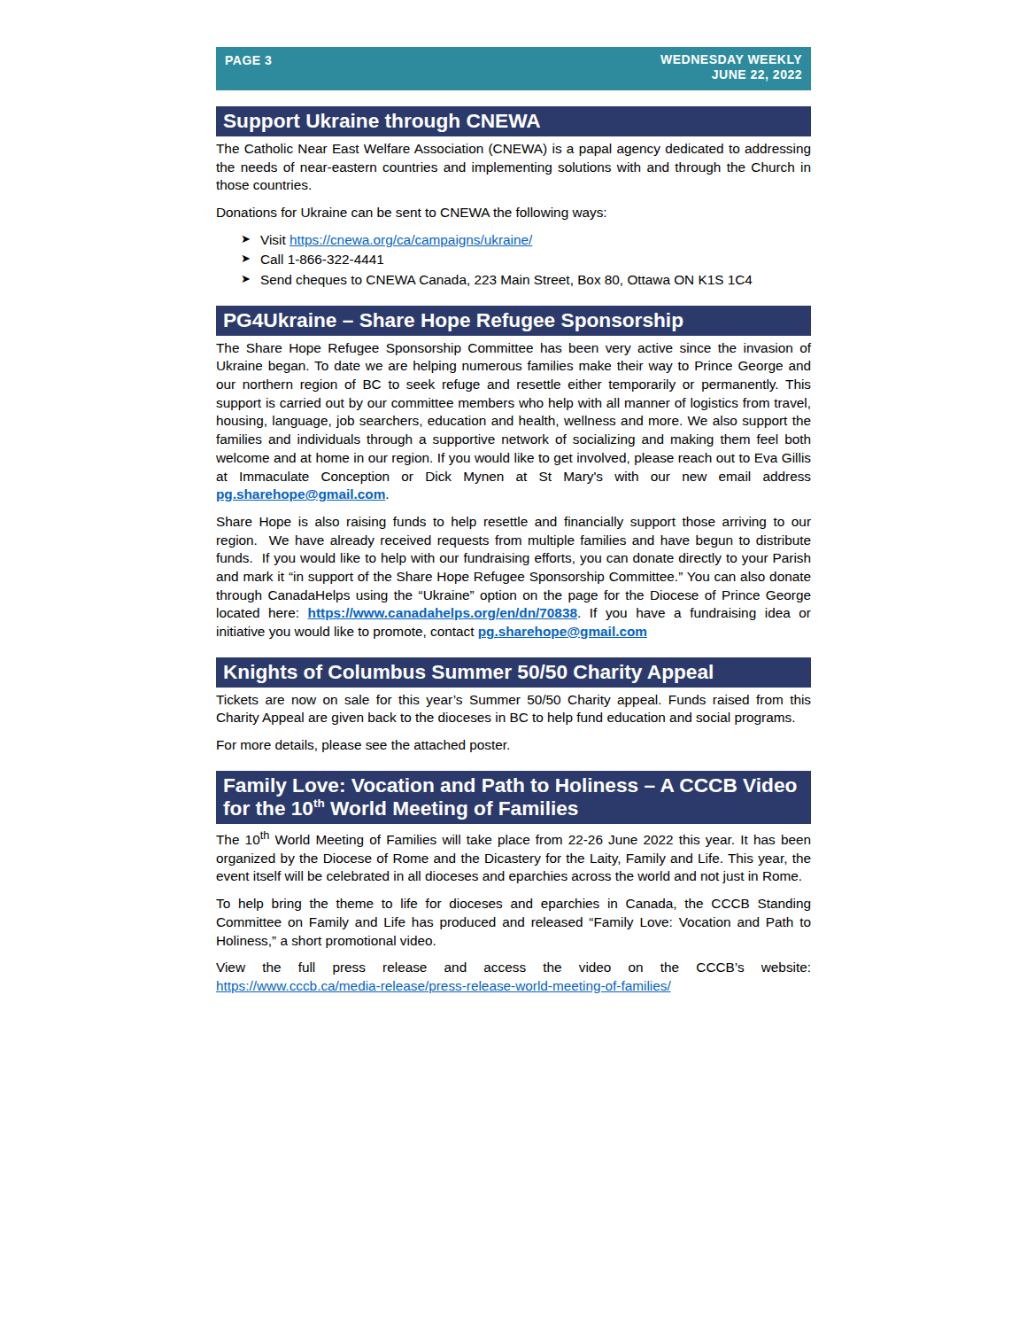PAGE 3
WEDNESDAY WEEKLY
JUNE 22, 2022
Support Ukraine through CNEWA
The Catholic Near East Welfare Association (CNEWA) is a papal agency dedicated to addressing the needs of near-eastern countries and implementing solutions with and through the Church in those countries.
Donations for Ukraine can be sent to CNEWA the following ways:
Visit https://cnewa.org/ca/campaigns/ukraine/
Call 1-866-322-4441
Send cheques to CNEWA Canada, 223 Main Street, Box 80, Ottawa ON K1S 1C4
PG4Ukraine – Share Hope Refugee Sponsorship
The Share Hope Refugee Sponsorship Committee has been very active since the invasion of Ukraine began. To date we are helping numerous families make their way to Prince George and our northern region of BC to seek refuge and resettle either temporarily or permanently. This support is carried out by our committee members who help with all manner of logistics from travel, housing, language, job searchers, education and health, wellness and more. We also support the families and individuals through a supportive network of socializing and making them feel both welcome and at home in our region. If you would like to get involved, please reach out to Eva Gillis at Immaculate Conception or Dick Mynen at St Mary's with our new email address pg.sharehope@gmail.com.
Share Hope is also raising funds to help resettle and financially support those arriving to our region. We have already received requests from multiple families and have begun to distribute funds. If you would like to help with our fundraising efforts, you can donate directly to your Parish and mark it “in support of the Share Hope Refugee Sponsorship Committee.” You can also donate through CanadaHelps using the “Ukraine” option on the page for the Diocese of Prince George located here: https://www.canadahelps.org/en/dn/70838. If you have a fundraising idea or initiative you would like to promote, contact pg.sharehope@gmail.com
Knights of Columbus Summer 50/50 Charity Appeal
Tickets are now on sale for this year’s Summer 50/50 Charity appeal. Funds raised from this Charity Appeal are given back to the dioceses in BC to help fund education and social programs.
For more details, please see the attached poster.
Family Love: Vocation and Path to Holiness – A CCCB Video for the 10th World Meeting of Families
The 10th World Meeting of Families will take place from 22-26 June 2022 this year. It has been organized by the Diocese of Rome and the Dicastery for the Laity, Family and Life. This year, the event itself will be celebrated in all dioceses and eparchies across the world and not just in Rome.
To help bring the theme to life for dioceses and eparchies in Canada, the CCCB Standing Committee on Family and Life has produced and released “Family Love: Vocation and Path to Holiness,” a short promotional video.
View the full press release and access the video on the CCCB’s website: https://www.cccb.ca/media-release/press-release-world-meeting-of-families/